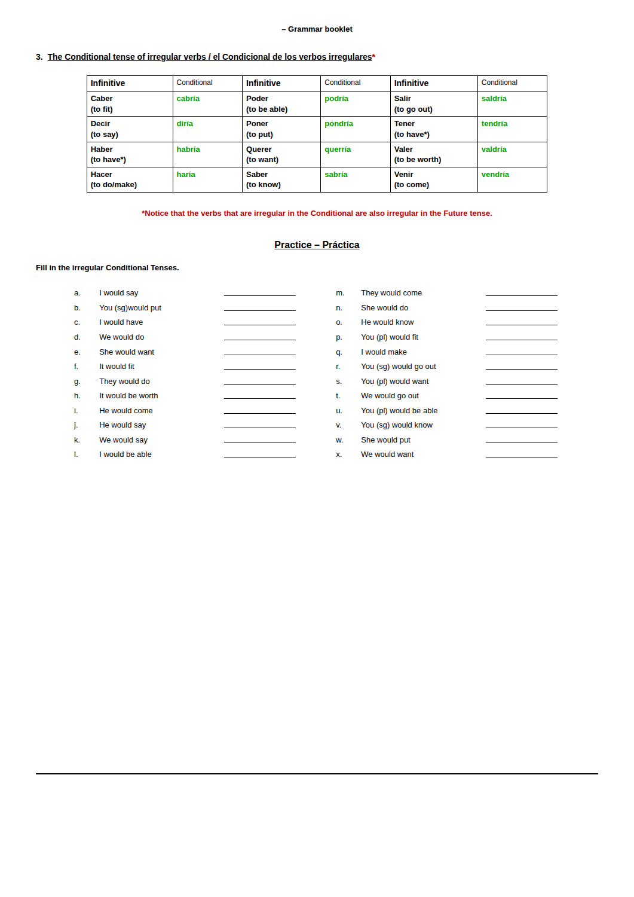– Grammar booklet
3. The Conditional tense of irregular verbs / el Condicional de los verbos irregulares*
| Infinitive | Conditional | Infinitive | Conditional | Infinitive | Conditional |
| --- | --- | --- | --- | --- | --- |
| Caber (to fit) | cabría | Poder (to be able) | podría | Salir (to go out) | saldría |
| Decir (to say) | diría | Poner (to put) | pondría | Tener (to have*) | tendría |
| Haber (to have*) | habría | Querer (to want) | querría | Valer (to be worth) | valdría |
| Hacer (to do/make) | haría | Saber (to know) | sabría | Venir (to come) | vendría |
*Notice that the verbs that are irregular in the Conditional are also irregular in the Future tense.
Practice – Práctica
Fill in the irregular Conditional Tenses.
| a. | I would say | | | m. | They would come | |
| b. | You (sg)would put | | | n. | She would do | |
| c. | I would have | | | o. | He would know | |
| d. | We would do | | | p. | You (pl) would fit | |
| e. | She would want | | | q. | I would make | |
| f. | It would fit | | | r. | You (sg) would go out | |
| g. | They would do | | | s. | You (pl) would want | |
| h. | It would be worth | | | t. | We would go out | |
| i. | He would come | | | u. | You (pl) would be able | |
| j. | He would say | | | v. | You (sg) would know | |
| k. | We would say | | | w. | She would put | |
| l. | I would be able | | | x. | We would want | |